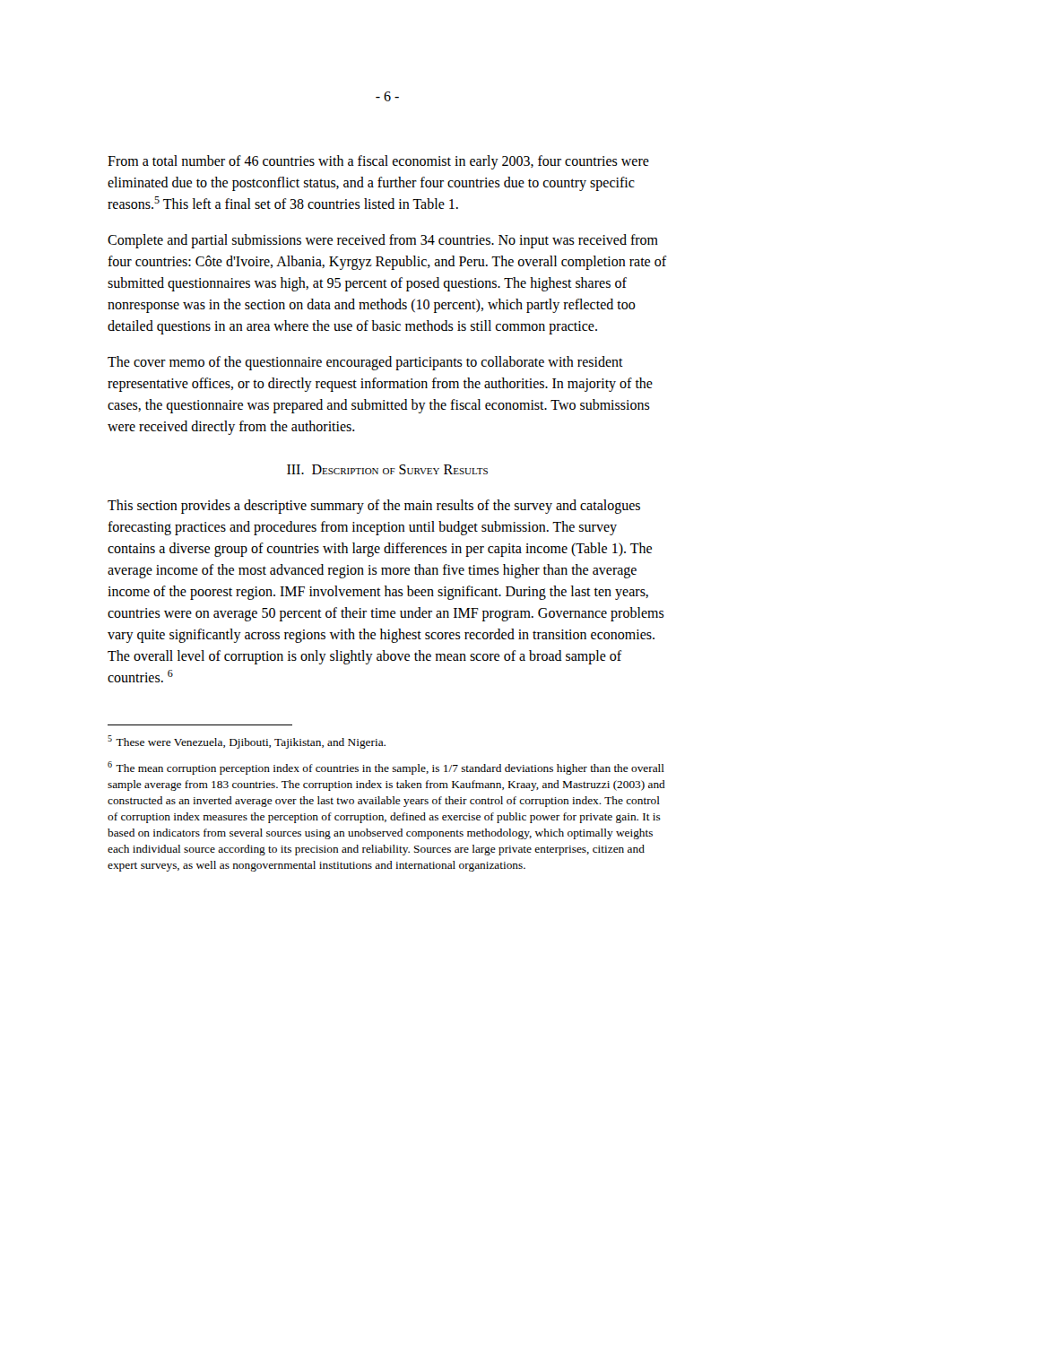- 6 -
From a total number of 46 countries with a fiscal economist in early 2003, four countries were eliminated due to the postconflict status, and a further four countries due to country specific reasons.5 This left a final set of 38 countries listed in Table 1.
Complete and partial submissions were received from 34 countries. No input was received from four countries: Côte d'Ivoire, Albania, Kyrgyz Republic, and Peru. The overall completion rate of submitted questionnaires was high, at 95 percent of posed questions. The highest shares of nonresponse was in the section on data and methods (10 percent), which partly reflected too detailed questions in an area where the use of basic methods is still common practice.
The cover memo of the questionnaire encouraged participants to collaborate with resident representative offices, or to directly request information from the authorities. In majority of the cases, the questionnaire was prepared and submitted by the fiscal economist. Two submissions were received directly from the authorities.
III. Description of Survey Results
This section provides a descriptive summary of the main results of the survey and catalogues forecasting practices and procedures from inception until budget submission. The survey contains a diverse group of countries with large differences in per capita income (Table 1). The average income of the most advanced region is more than five times higher than the average income of the poorest region. IMF involvement has been significant. During the last ten years, countries were on average 50 percent of their time under an IMF program. Governance problems vary quite significantly across regions with the highest scores recorded in transition economies. The overall level of corruption is only slightly above the mean score of a broad sample of countries. 6
5 These were Venezuela, Djibouti, Tajikistan, and Nigeria.
6 The mean corruption perception index of countries in the sample, is 1/7 standard deviations higher than the overall sample average from 183 countries. The corruption index is taken from Kaufmann, Kraay, and Mastruzzi (2003) and constructed as an inverted average over the last two available years of their control of corruption index. The control of corruption index measures the perception of corruption, defined as exercise of public power for private gain. It is based on indicators from several sources using an unobserved components methodology, which optimally weights each individual source according to its precision and reliability. Sources are large private enterprises, citizen and expert surveys, as well as nongovernmental institutions and international organizations.